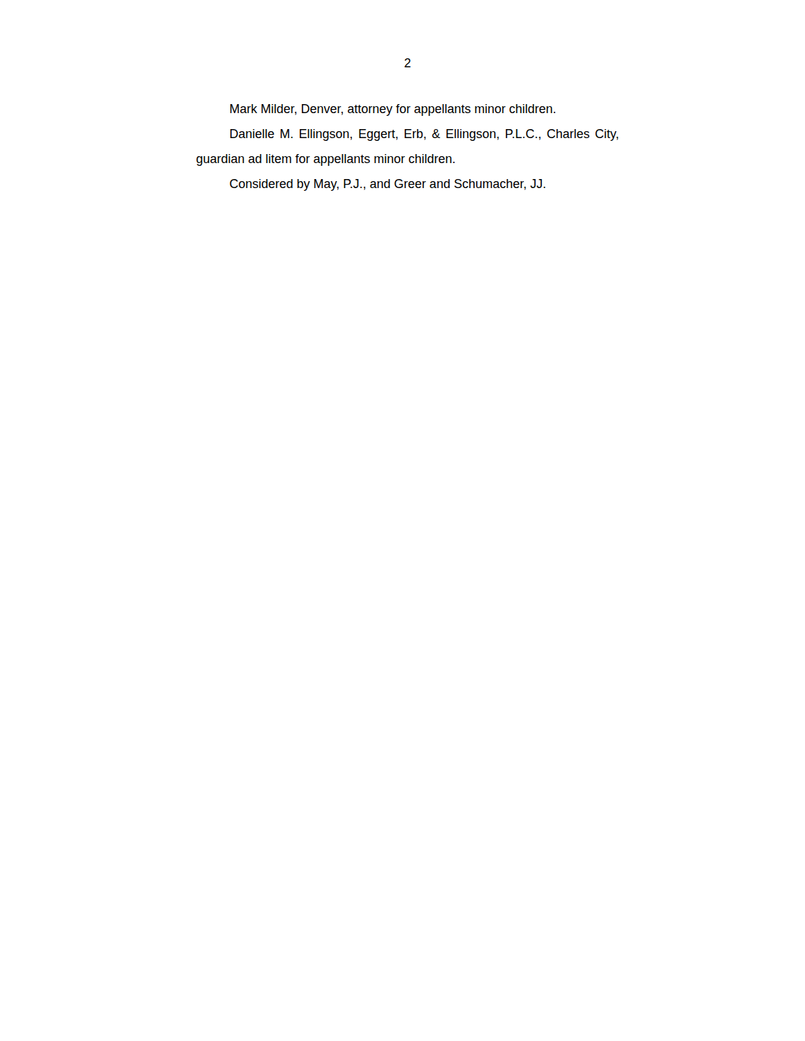2
Mark Milder, Denver, attorney for appellants minor children.
Danielle M. Ellingson, Eggert, Erb, & Ellingson, P.L.C., Charles City, guardian ad litem for appellants minor children.
Considered by May, P.J., and Greer and Schumacher, JJ.